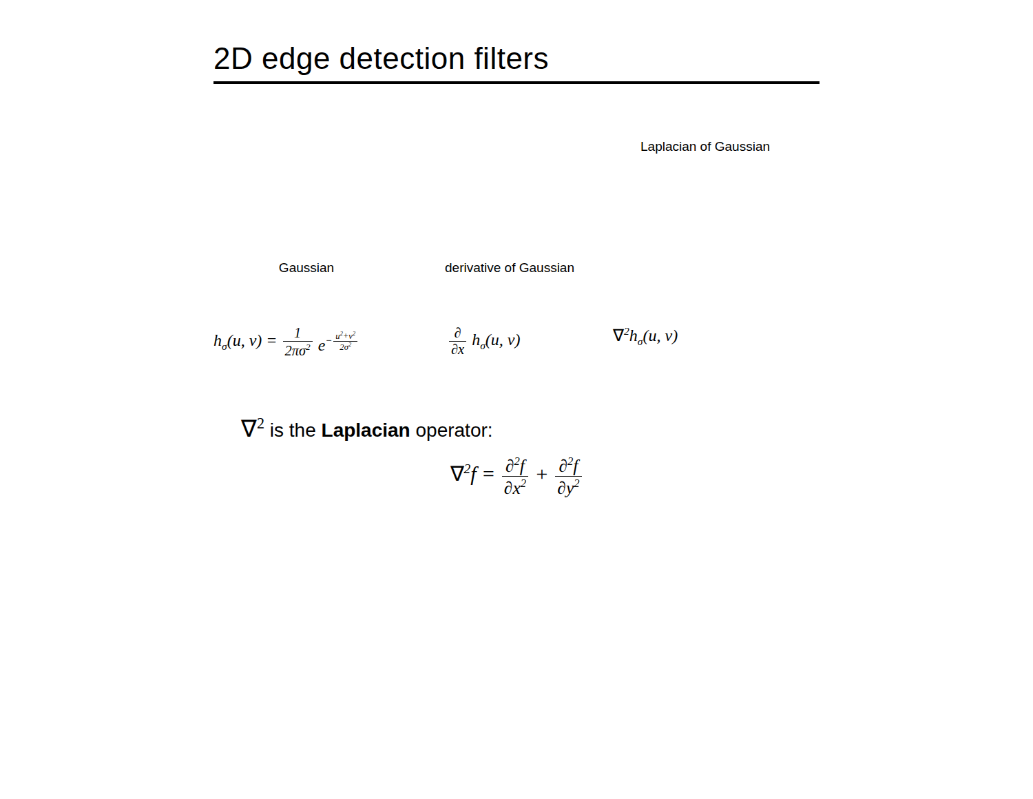2D edge detection filters
Laplacian of Gaussian
Gaussian
derivative of Gaussian
hσ(u, v) = 12πσ2 e−u2+v22σ2
∂∂x hσ(u, v)
∇2hσ(u, v)
∇2 is the Laplacian operator:
∇2f = ∂2f∂x2 + ∂2f∂y2